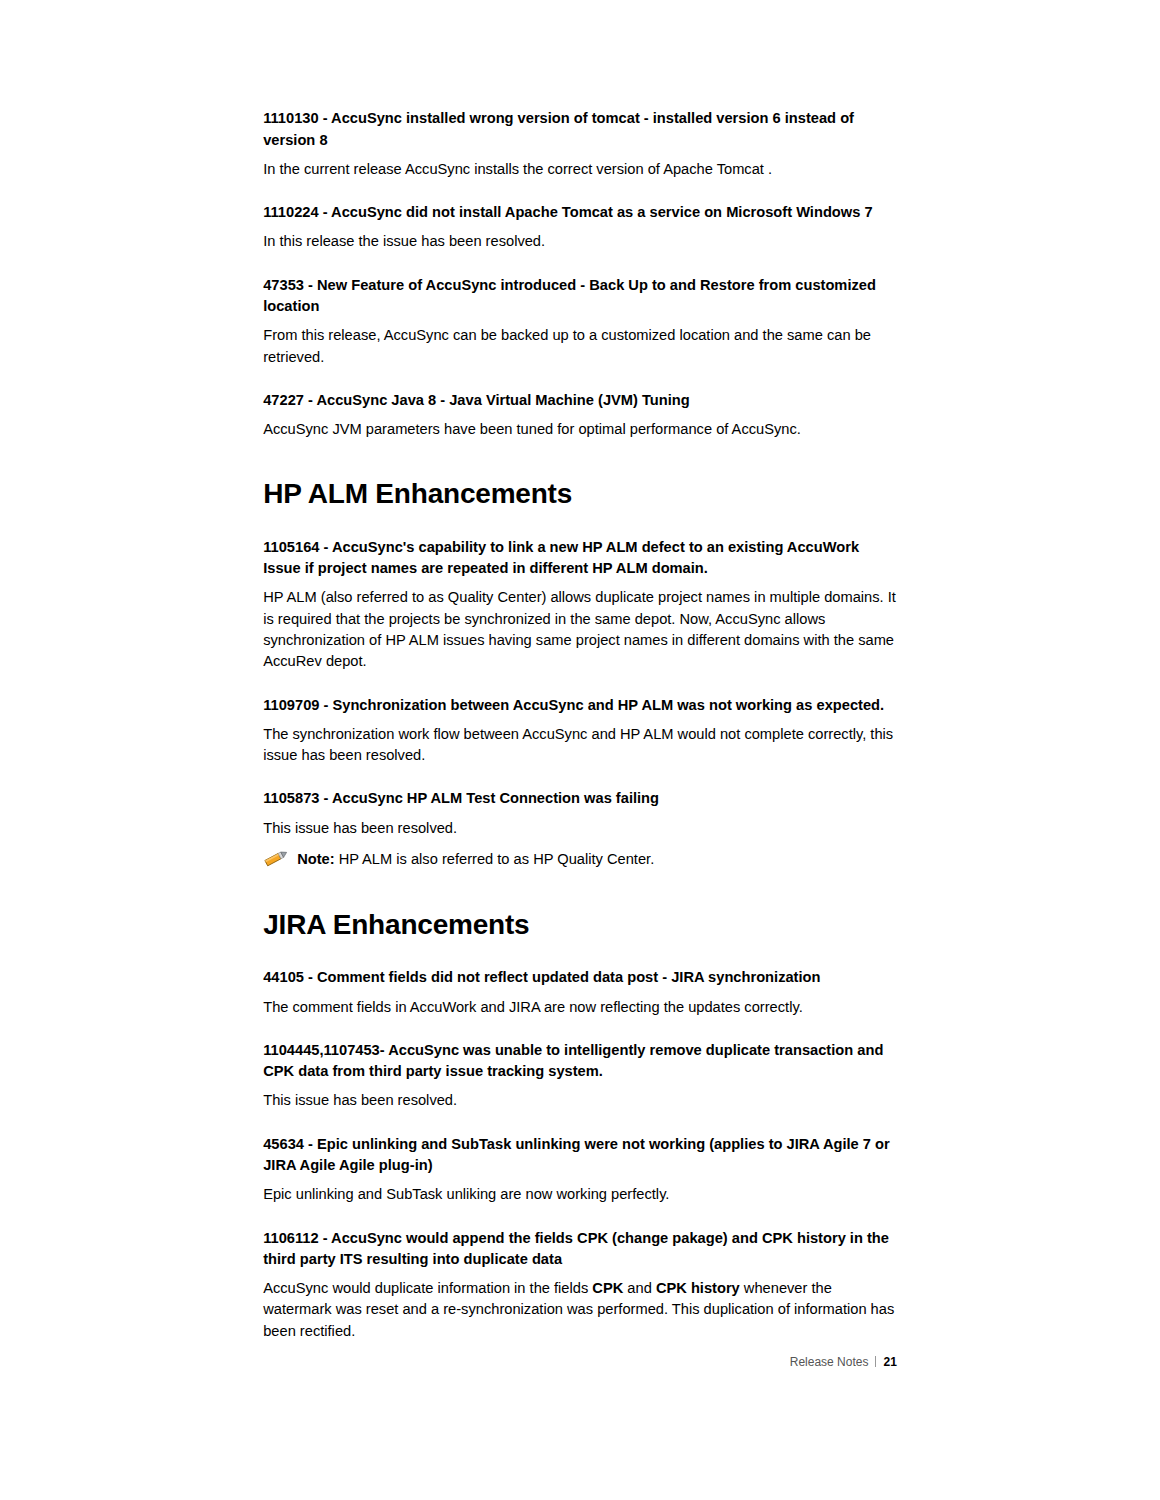1110130 - AccuSync installed wrong version of tomcat - installed version 6 instead of version 8
In the current release AccuSync installs the correct version of Apache Tomcat .
1110224 - AccuSync did not install Apache Tomcat as a service on Microsoft Windows 7
In this release the issue has been resolved.
47353 - New Feature of AccuSync introduced - Back Up to and Restore from customized location
From this release, AccuSync can be backed up to a customized location and the same can be retrieved.
47227 - AccuSync Java 8 - Java Virtual Machine (JVM) Tuning
AccuSync JVM parameters have been tuned for optimal performance of AccuSync.
HP ALM Enhancements
1105164 - AccuSync's capability to link a new HP ALM defect to an existing AccuWork Issue if project names are repeated in different HP ALM domain.
HP ALM (also referred to as Quality Center) allows duplicate project names in multiple domains. It is required that the projects be synchronized in the same depot. Now, AccuSync allows synchronization of HP ALM issues having same project names in different domains with the same AccuRev depot.
1109709 - Synchronization between AccuSync and HP ALM was not working as expected.
The synchronization work flow between AccuSync and HP ALM would not complete correctly, this issue has been resolved.
1105873 - AccuSync HP ALM Test Connection was failing
This issue has been resolved.
Note: HP ALM is also referred to as HP Quality Center.
JIRA Enhancements
44105 - Comment fields did not reflect updated data post - JIRA synchronization
The comment fields in AccuWork and JIRA are now reflecting the updates correctly.
1104445,1107453- AccuSync was unable to intelligently remove duplicate transaction and CPK data from third party issue tracking system.
This issue has been resolved.
45634 - Epic unlinking and SubTask unlinking were not working (applies to JIRA Agile 7 or JIRA Agile Agile plug-in)
Epic unlinking and SubTask unliking are now working perfectly.
1106112 - AccuSync would append the fields CPK (change pakage) and CPK history in the third party ITS resulting into duplicate data
AccuSync would duplicate information in the fields CPK and CPK history whenever the watermark was reset and a re-synchronization was performed. This duplication of information has been rectified.
Release Notes 21